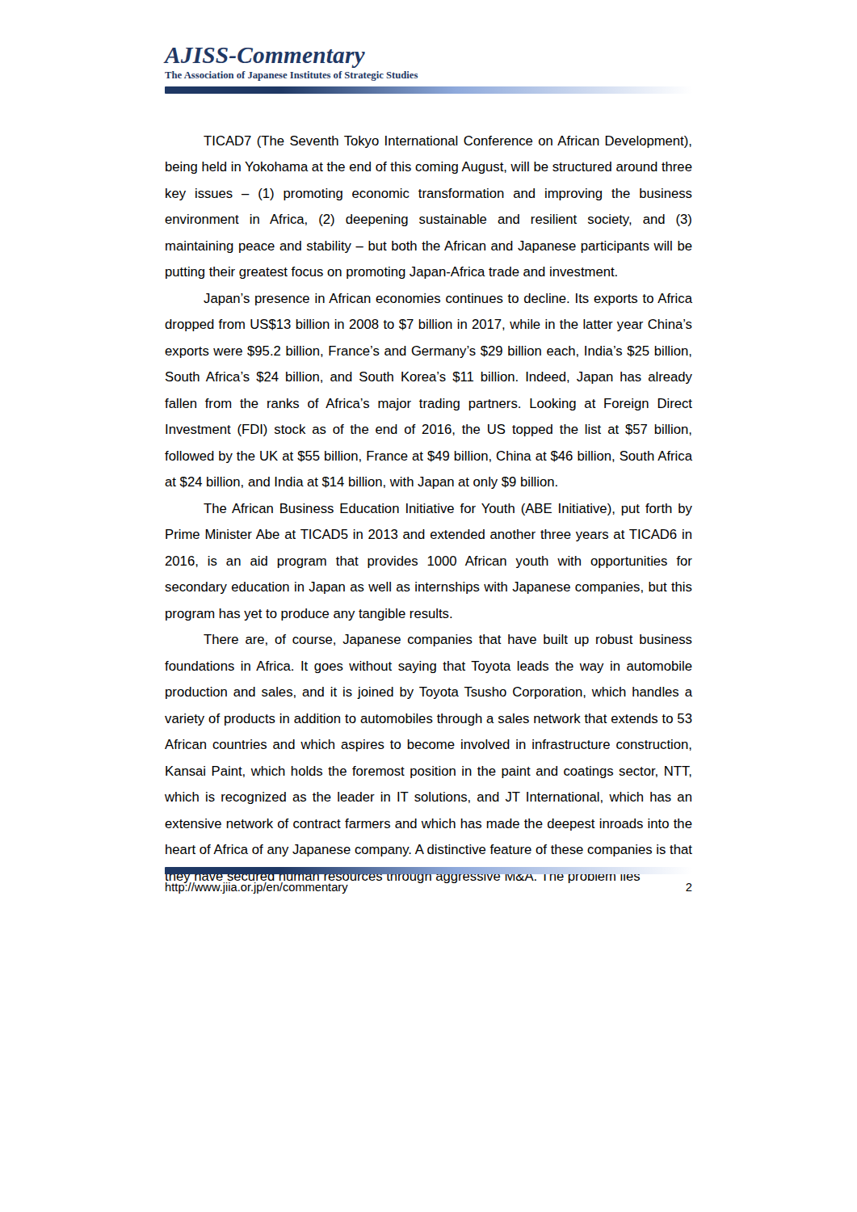AJISS-Commentary
The Association of Japanese Institutes of Strategic Studies
TICAD7 (The Seventh Tokyo International Conference on African Development), being held in Yokohama at the end of this coming August, will be structured around three key issues – (1) promoting economic transformation and improving the business environment in Africa, (2) deepening sustainable and resilient society, and (3) maintaining peace and stability – but both the African and Japanese participants will be putting their greatest focus on promoting Japan-Africa trade and investment.
Japan’s presence in African economies continues to decline. Its exports to Africa dropped from US$13 billion in 2008 to $7 billion in 2017, while in the latter year China’s exports were $95.2 billion, France’s and Germany’s $29 billion each, India’s $25 billion, South Africa’s $24 billion, and South Korea’s $11 billion. Indeed, Japan has already fallen from the ranks of Africa’s major trading partners. Looking at Foreign Direct Investment (FDI) stock as of the end of 2016, the US topped the list at $57 billion, followed by the UK at $55 billion, France at $49 billion, China at $46 billion, South Africa at $24 billion, and India at $14 billion, with Japan at only $9 billion.
The African Business Education Initiative for Youth (ABE Initiative), put forth by Prime Minister Abe at TICAD5 in 2013 and extended another three years at TICAD6 in 2016, is an aid program that provides 1000 African youth with opportunities for secondary education in Japan as well as internships with Japanese companies, but this program has yet to produce any tangible results.
There are, of course, Japanese companies that have built up robust business foundations in Africa. It goes without saying that Toyota leads the way in automobile production and sales, and it is joined by Toyota Tsusho Corporation, which handles a variety of products in addition to automobiles through a sales network that extends to 53 African countries and which aspires to become involved in infrastructure construction, Kansai Paint, which holds the foremost position in the paint and coatings sector, NTT, which is recognized as the leader in IT solutions, and JT International, which has an extensive network of contract farmers and which has made the deepest inroads into the heart of Africa of any Japanese company. A distinctive feature of these companies is that they have secured human resources through aggressive M&A. The problem lies
http://www.jiia.or.jp/en/commentary 2